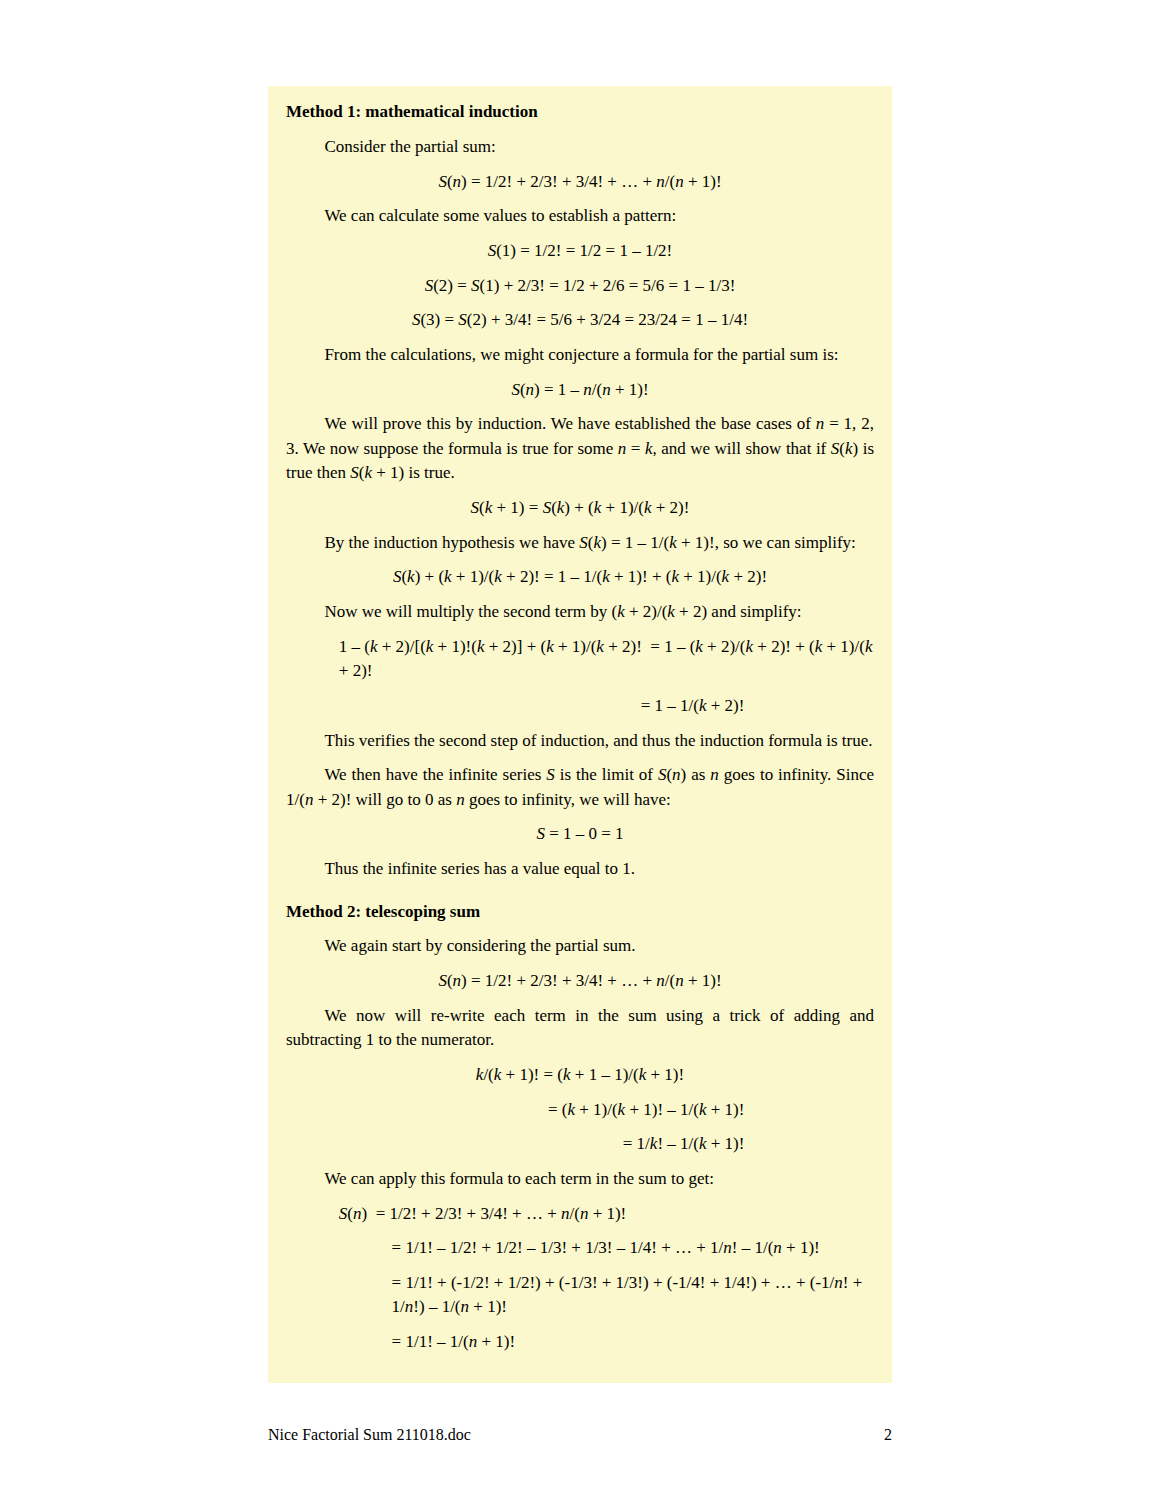Method 1: mathematical induction
Consider the partial sum:
S(n) = 1/2! + 2/3! + 3/4! + … + n/(n + 1)!
We can calculate some values to establish a pattern:
S(1) = 1/2! = 1/2 = 1 – 1/2!
S(2) = S(1) + 2/3! = 1/2 + 2/6 = 5/6 = 1 – 1/3!
S(3) = S(2) + 3/4! = 5/6 + 3/24 = 23/24 = 1 – 1/4!
From the calculations, we might conjecture a formula for the partial sum is:
S(n) = 1 – n/(n + 1)!
We will prove this by induction. We have established the base cases of n = 1, 2, 3. We now suppose the formula is true for some n = k, and we will show that if S(k) is true then S(k + 1) is true.
S(k + 1) = S(k) + (k + 1)/(k + 2)!
By the induction hypothesis we have S(k) = 1 – 1/(k + 1)!, so we can simplify:
S(k) + (k + 1)/(k + 2)! = 1 – 1/(k + 1)! + (k + 1)/(k + 2)!
Now we will multiply the second term by (k + 2)/(k + 2) and simplify:
1 – (k + 2)/[(k + 1)!(k + 2)] + (k + 1)/(k + 2)! = 1 – (k + 2)/(k + 2)! + (k + 1)/(k + 2)!
= 1 – 1/(k + 2)!
This verifies the second step of induction, and thus the induction formula is true.
We then have the infinite series S is the limit of S(n) as n goes to infinity. Since 1/(n + 2)! will go to 0 as n goes to infinity, we will have:
S = 1 – 0 = 1
Thus the infinite series has a value equal to 1.
Method 2: telescoping sum
We again start by considering the partial sum.
S(n) = 1/2! + 2/3! + 3/4! + … + n/(n + 1)!
We now will re-write each term in the sum using a trick of adding and subtracting 1 to the numerator.
k/(k + 1)! = (k + 1 – 1)/(k + 1)!
= (k + 1)/(k + 1)! – 1/(k + 1)!
= 1/k! – 1/(k + 1)!
We can apply this formula to each term in the sum to get:
S(n) = 1/2! + 2/3! + 3/4! + … + n/(n + 1)!
= 1/1! – 1/2! + 1/2! – 1/3! + 1/3! – 1/4! + … + 1/n! – 1/(n + 1)!
= 1/1! + (-1/2! + 1/2!) + (-1/3! + 1/3!) + (-1/4! + 1/4!) + … + (-1/n! + 1/n!) – 1/(n + 1)!
= 1/1! – 1/(n + 1)!
Nice Factorial Sum 211018.doc 2